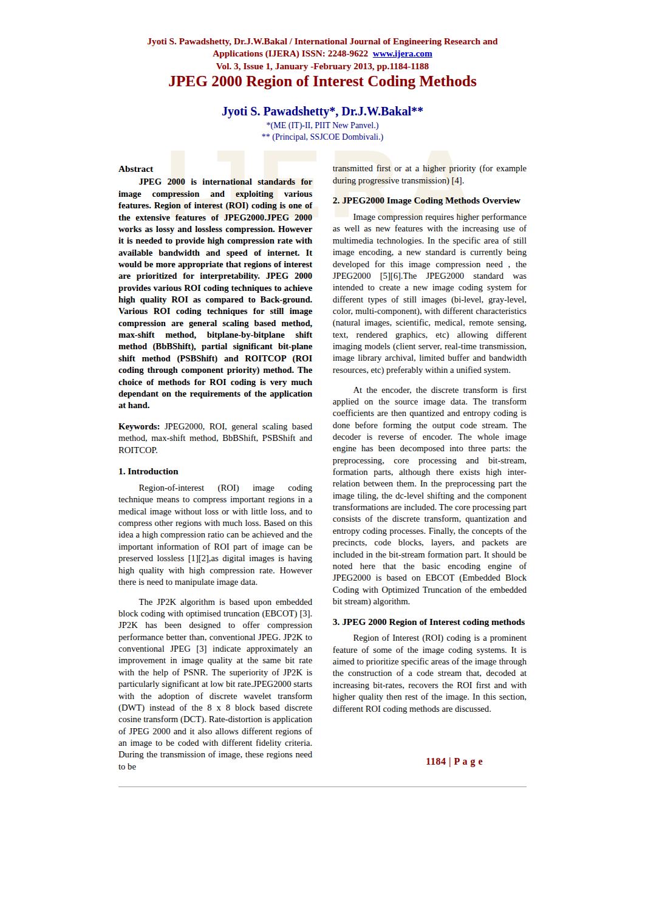IJERA
Jyoti S. Pawadshetty, Dr.J.W.Bakal / International Journal of Engineering Research and
Applications (IJERA) ISSN: 2248-9622 www.ijera.com
Vol. 3, Issue 1, January -February 2013, pp.1184-1188
JPEG 2000 Region of Interest Coding Methods
Jyoti S. Pawadshetty*, Dr.J.W.Bakal**
*(ME (IT)-II, PIIT New Panvel.)
** (Principal, SSJCOE Dombivali.)
Abstract
JPEG 2000 is international standards for image compression and exploiting various features. Region of interest (ROI) coding is one of the extensive features of JPEG2000.JPEG 2000 works as lossy and lossless compression. However it is needed to provide high compression rate with available bandwidth and speed of internet. It would be more appropriate that regions of interest are prioritized for interpretability. JPEG 2000 provides various ROI coding techniques to achieve high quality ROI as compared to Back-ground. Various ROI coding techniques for still image compression are general scaling based method, max-shift method, bitplane-by-bitplane shift method (BbBShift), partial significant bit-plane shift method (PSBShift) and ROITCOP (ROI coding through component priority) method. The choice of methods for ROI coding is very much dependant on the requirements of the application at hand.
Keywords: JPEG2000, ROI, general scaling based method, max-shift method, BbBShift, PSBShift and ROITCOP.
1. Introduction
Region-of-interest (ROI) image coding technique means to compress important regions in a medical image without loss or with little loss, and to compress other regions with much loss. Based on this idea a high compression ratio can be achieved and the important information of ROI part of image can be preserved lossless [1][2],as digital images is having high quality with high compression rate. However there is need to manipulate image data.
The JP2K algorithm is based upon embedded block coding with optimised truncation (EBCOT) [3]. JP2K has been designed to offer compression performance better than, conventional JPEG. JP2K to conventional JPEG [3] indicate approximately an improvement in image quality at the same bit rate with the help of PSNR. The superiority of JP2K is particularly significant at low bit rate.JPEG2000 starts with the adoption of discrete wavelet transform (DWT) instead of the 8 x 8 block based discrete cosine transform (DCT). Rate-distortion is application of JPEG 2000 and it also allows different regions of an image to be coded with different fidelity criteria. During the transmission of image, these regions need to be
transmitted first or at a higher priority (for example during progressive transmission) [4].
2. JPEG2000 Image Coding Methods Overview
Image compression requires higher performance as well as new features with the increasing use of multimedia technologies. In the specific area of still image encoding, a new standard is currently being developed for this image compression need , the JPEG2000 [5][6].The JPEG2000 standard was intended to create a new image coding system for different types of still images (bi-level, gray-level, color, multi-component), with different characteristics (natural images, scientific, medical, remote sensing, text, rendered graphics, etc) allowing different imaging models (client server, real-time transmission, image library archival, limited buffer and bandwidth resources, etc) preferably within a unified system.
At the encoder, the discrete transform is first applied on the source image data. The transform coefficients are then quantized and entropy coding is done before forming the output code stream. The decoder is reverse of encoder. The whole image engine has been decomposed into three parts: the preprocessing, core processing and bit-stream, formation parts, although there exists high inter-relation between them. In the preprocessing part the image tiling, the dc-level shifting and the component transformations are included. The core processing part consists of the discrete transform, quantization and entropy coding processes. Finally, the concepts of the precincts, code blocks, layers, and packets are included in the bit-stream formation part. It should be noted here that the basic encoding engine of JPEG2000 is based on EBCOT (Embedded Block Coding with Optimized Truncation of the embedded bit stream) algorithm.
3. JPEG 2000 Region of Interest coding methods
Region of Interest (ROI) coding is a prominent feature of some of the image coding systems. It is aimed to prioritize specific areas of the image through the construction of a code stream that, decoded at increasing bit-rates, recovers the ROI first and with higher quality then rest of the image. In this section, different ROI coding methods are discussed.
1184 | P a g e